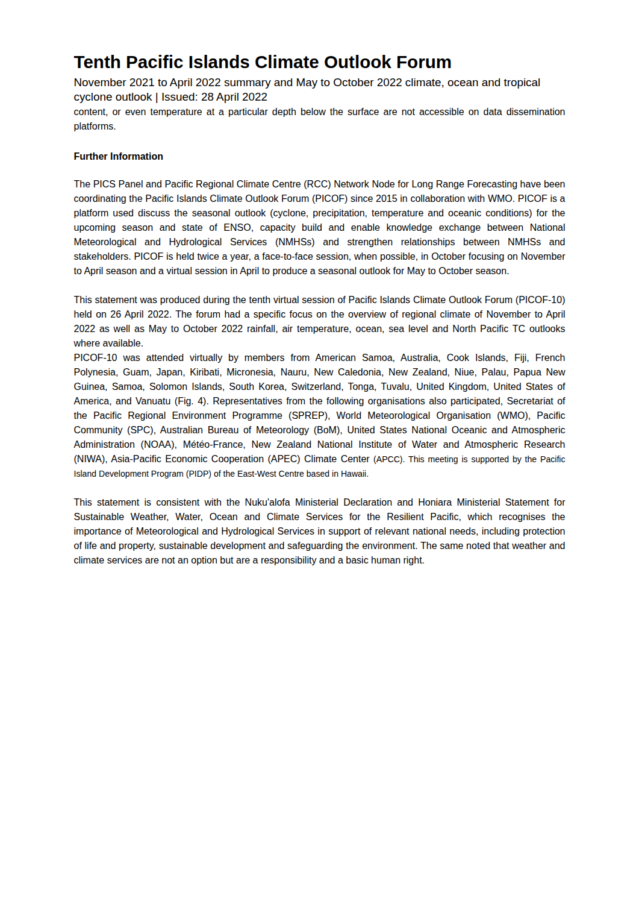Tenth Pacific Islands Climate Outlook Forum
November 2021 to April 2022 summary and May to October 2022 climate, ocean and tropical cyclone outlook | Issued: 28 April 2022
content, or even temperature at a particular depth below the surface are not accessible on data dissemination platforms.
Further Information
The PICS Panel and Pacific Regional Climate Centre (RCC) Network Node for Long Range Forecasting have been coordinating the Pacific Islands Climate Outlook Forum (PICOF) since 2015 in collaboration with WMO. PICOF is a platform used discuss the seasonal outlook (cyclone, precipitation, temperature and oceanic conditions) for the upcoming season and state of ENSO, capacity build and enable knowledge exchange between National Meteorological and Hydrological Services (NMHSs) and strengthen relationships between NMHSs and stakeholders. PICOF is held twice a year, a face-to-face session, when possible, in October focusing on November to April season and a virtual session in April to produce a seasonal outlook for May to October season.
This statement was produced during the tenth virtual session of Pacific Islands Climate Outlook Forum (PICOF-10) held on 26 April 2022. The forum had a specific focus on the overview of regional climate of November to April 2022 as well as May to October 2022 rainfall, air temperature, ocean, sea level and North Pacific TC outlooks where available.
PICOF-10 was attended virtually by members from American Samoa, Australia, Cook Islands, Fiji, French Polynesia, Guam, Japan, Kiribati, Micronesia, Nauru, New Caledonia, New Zealand, Niue, Palau, Papua New Guinea, Samoa, Solomon Islands, South Korea, Switzerland, Tonga, Tuvalu, United Kingdom, United States of America, and Vanuatu (Fig. 4). Representatives from the following organisations also participated, Secretariat of the Pacific Regional Environment Programme (SPREP), World Meteorological Organisation (WMO), Pacific Community (SPC), Australian Bureau of Meteorology (BoM), United States National Oceanic and Atmospheric Administration (NOAA), Météo-France, New Zealand National Institute of Water and Atmospheric Research (NIWA), Asia-Pacific Economic Cooperation (APEC) Climate Center (APCC). This meeting is supported by the Pacific Island Development Program (PIDP) of the East-West Centre based in Hawaii.
This statement is consistent with the Nuku'alofa Ministerial Declaration and Honiara Ministerial Statement for Sustainable Weather, Water, Ocean and Climate Services for the Resilient Pacific, which recognises the importance of Meteorological and Hydrological Services in support of relevant national needs, including protection of life and property, sustainable development and safeguarding the environment. The same noted that weather and climate services are not an option but are a responsibility and a basic human right.